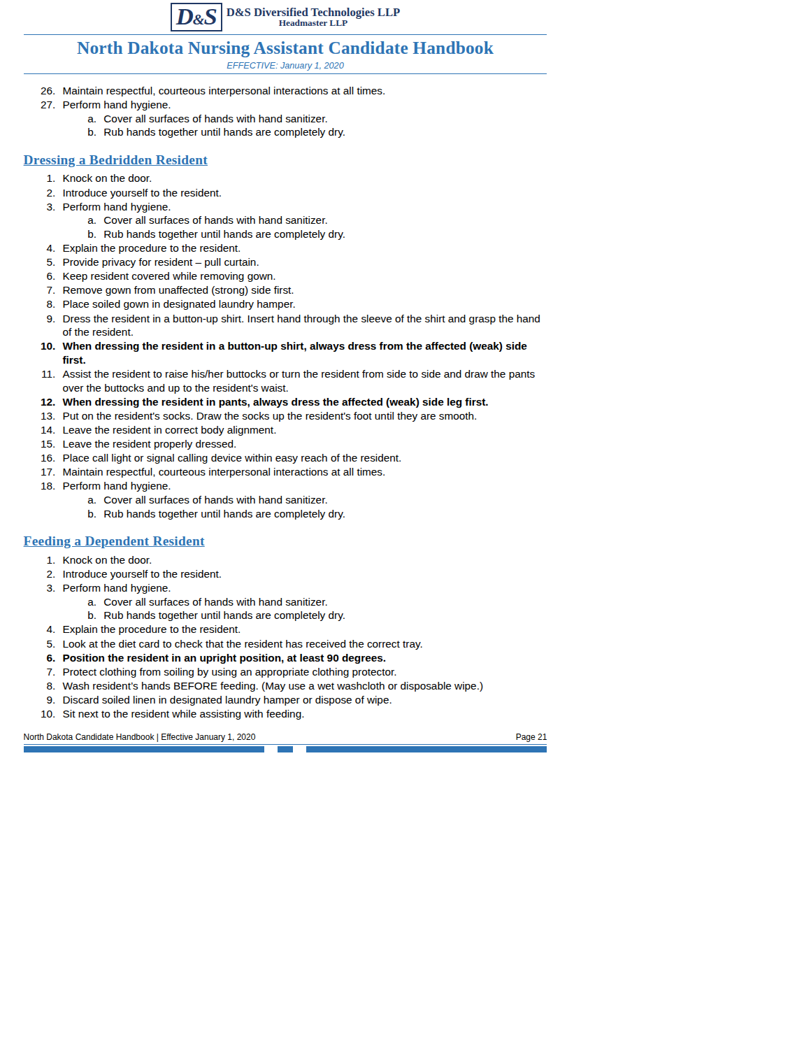D&S
D&S Diversified Technologies LLP
Headmaster LLP
North Dakota Nursing Assistant Candidate Handbook
EFFECTIVE: January 1, 2020
Maintain respectful, courteous interpersonal interactions at all times.
Perform hand hygiene.
Cover all surfaces of hands with hand sanitizer.
Rub hands together until hands are completely dry.
Dressing a Bedridden Resident
Knock on the door.
Introduce yourself to the resident.
Perform hand hygiene.
Cover all surfaces of hands with hand sanitizer.
Rub hands together until hands are completely dry.
Explain the procedure to the resident.
Provide privacy for resident – pull curtain.
Keep resident covered while removing gown.
Remove gown from unaffected (strong) side first.
Place soiled gown in designated laundry hamper.
Dress the resident in a button-up shirt. Insert hand through the sleeve of the shirt and grasp the hand of the resident.
When dressing the resident in a button-up shirt, always dress from the affected (weak) side first.
Assist the resident to raise his/her buttocks or turn the resident from side to side and draw the pants over the buttocks and up to the resident's waist.
When dressing the resident in pants, always dress the affected (weak) side leg first.
Put on the resident's socks. Draw the socks up the resident's foot until they are smooth.
Leave the resident in correct body alignment.
Leave the resident properly dressed.
Place call light or signal calling device within easy reach of the resident.
Maintain respectful, courteous interpersonal interactions at all times.
Perform hand hygiene.
Cover all surfaces of hands with hand sanitizer.
Rub hands together until hands are completely dry.
Feeding a Dependent Resident
Knock on the door.
Introduce yourself to the resident.
Perform hand hygiene.
Cover all surfaces of hands with hand sanitizer.
Rub hands together until hands are completely dry.
Explain the procedure to the resident.
Look at the diet card to check that the resident has received the correct tray.
Position the resident in an upright position, at least 90 degrees.
Protect clothing from soiling by using an appropriate clothing protector.
Wash resident’s hands BEFORE feeding. (May use a wet washcloth or disposable wipe.)
Discard soiled linen in designated laundry hamper or dispose of wipe.
Sit next to the resident while assisting with feeding.
North Dakota Candidate Handbook | Effective January 1, 2020 Page 21